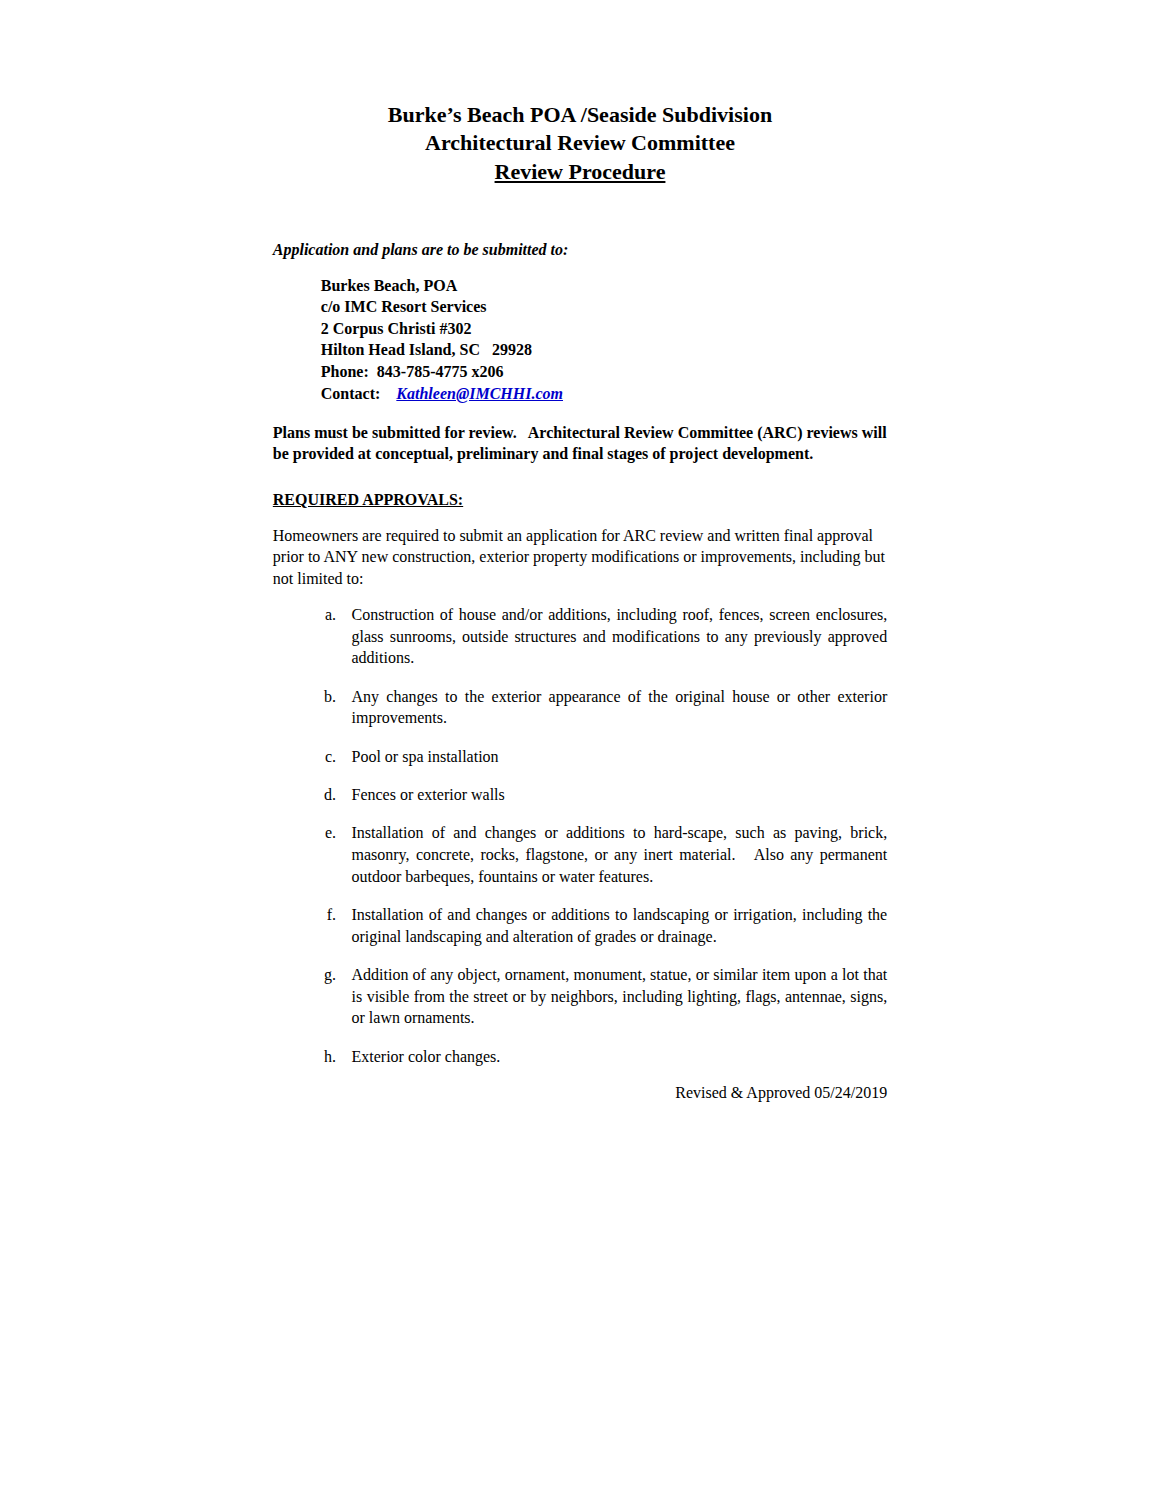Burke’s Beach POA /Seaside Subdivision
Architectural Review Committee
Review Procedure
Application and plans are to be submitted to:
Burkes Beach, POA
c/o IMC Resort Services
2 Corpus Christi #302
Hilton Head Island, SC 29928
Phone: 843-785-4775 x206
Contact: Kathleen@IMCHHI.com
Plans must be submitted for review. Architectural Review Committee (ARC) reviews will be provided at conceptual, preliminary and final stages of project development.
REQUIRED APPROVALS:
Homeowners are required to submit an application for ARC review and written final approval prior to ANY new construction, exterior property modifications or improvements, including but not limited to:
Construction of house and/or additions, including roof, fences, screen enclosures, glass sunrooms, outside structures and modifications to any previously approved additions.
Any changes to the exterior appearance of the original house or other exterior improvements.
Pool or spa installation
Fences or exterior walls
Installation of and changes or additions to hard-scape, such as paving, brick, masonry, concrete, rocks, flagstone, or any inert material. Also any permanent outdoor barbeques, fountains or water features.
Installation of and changes or additions to landscaping or irrigation, including the original landscaping and alteration of grades or drainage.
Addition of any object, ornament, monument, statue, or similar item upon a lot that is visible from the street or by neighbors, including lighting, flags, antennae, signs, or lawn ornaments.
Exterior color changes.
Revised & Approved 05/24/2019